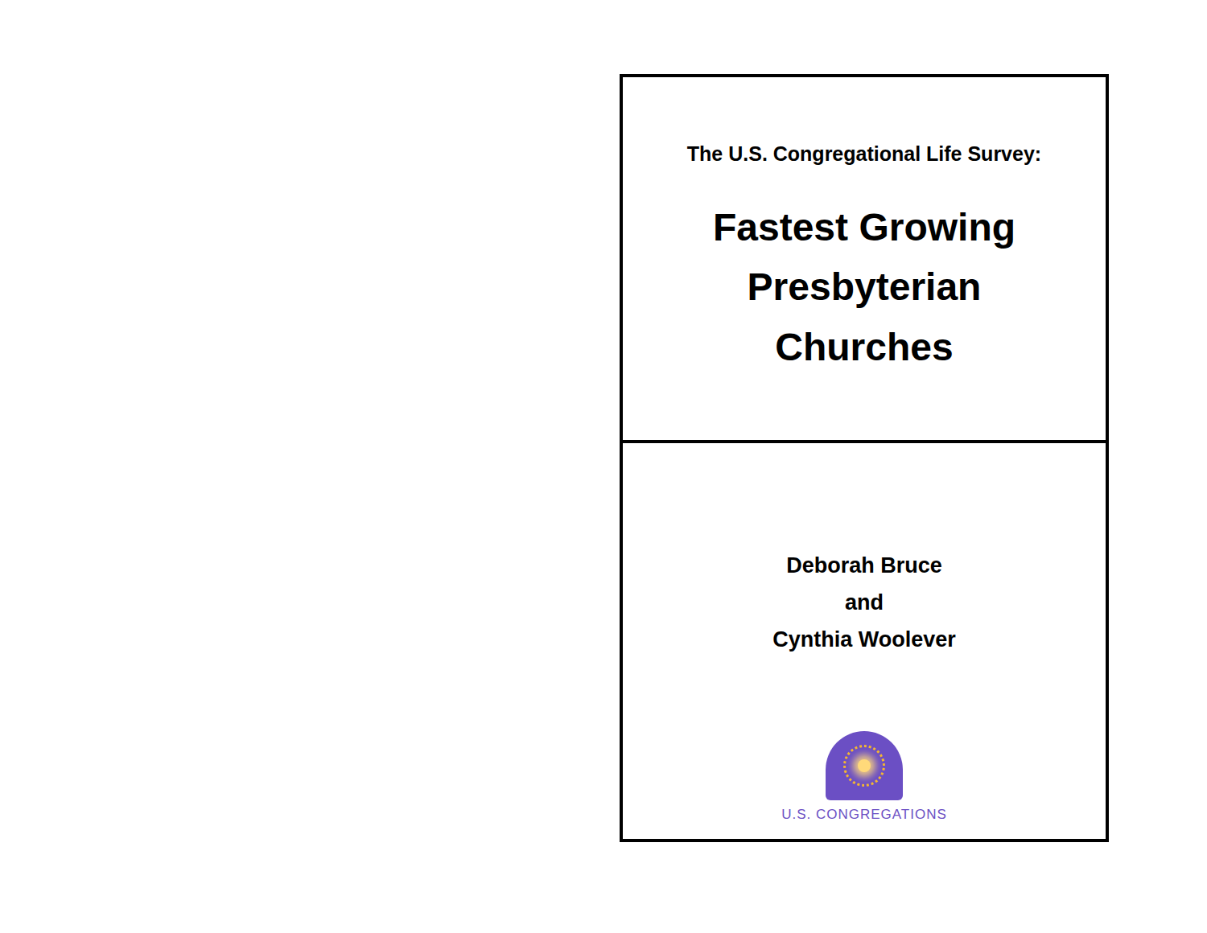The U.S. Congregational Life Survey:
Fastest Growing
Presbyterian
Churches
Deborah Bruce
and
Cynthia Woolever
U.S. CONGREGATIONS